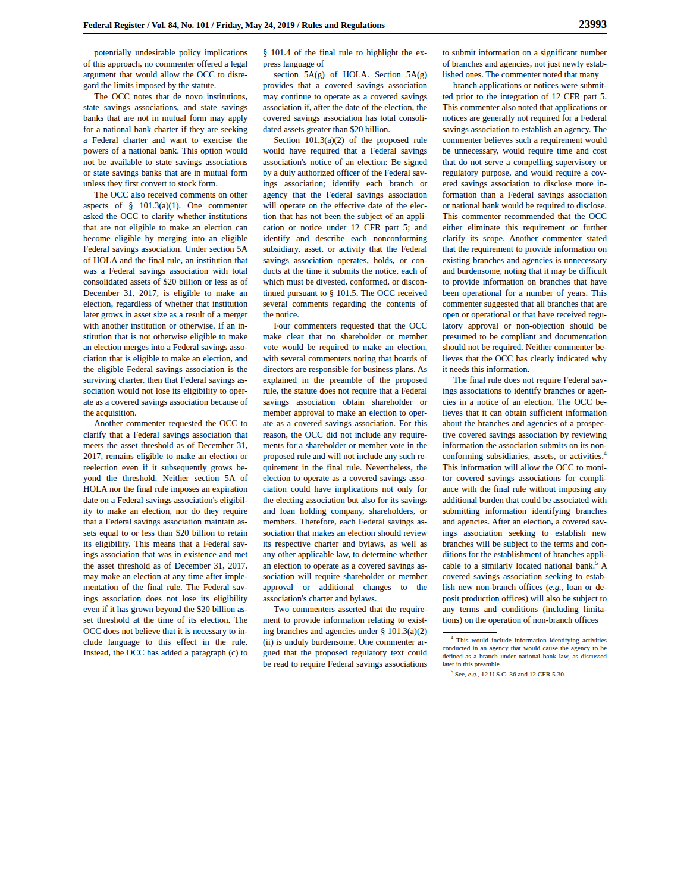Federal Register / Vol. 84, No. 101 / Friday, May 24, 2019 / Rules and Regulations 23993
potentially undesirable policy implications of this approach, no commenter offered a legal argument that would allow the OCC to disregard the limits imposed by the statute.
The OCC notes that de novo institutions, state savings associations, and state savings banks that are not in mutual form may apply for a national bank charter if they are seeking a Federal charter and want to exercise the powers of a national bank. This option would not be available to state savings associations or state savings banks that are in mutual form unless they first convert to stock form.
The OCC also received comments on other aspects of § 101.3(a)(1). One commenter asked the OCC to clarify whether institutions that are not eligible to make an election can become eligible by merging into an eligible Federal savings association. Under section 5A of HOLA and the final rule, an institution that was a Federal savings association with total consolidated assets of $20 billion or less as of December 31, 2017, is eligible to make an election, regardless of whether that institution later grows in asset size as a result of a merger with another institution or otherwise. If an institution that is not otherwise eligible to make an election merges into a Federal savings association that is eligible to make an election, and the eligible Federal savings association is the surviving charter, then that Federal savings association would not lose its eligibility to operate as a covered savings association because of the acquisition.
Another commenter requested the OCC to clarify that a Federal savings association that meets the asset threshold as of December 31, 2017, remains eligible to make an election or reelection even if it subsequently grows beyond the threshold. Neither section 5A of HOLA nor the final rule imposes an expiration date on a Federal savings association's eligibility to make an election, nor do they require that a Federal savings association maintain assets equal to or less than $20 billion to retain its eligibility. This means that a Federal savings association that was in existence and met the asset threshold as of December 31, 2017, may make an election at any time after implementation of the final rule. The Federal savings association does not lose its eligibility even if it has grown beyond the $20 billion asset threshold at the time of its election. The OCC does not believe that it is necessary to include language to this effect in the rule. Instead, the OCC has added a paragraph (c) to § 101.4 of the final rule to highlight the express language of
section 5A(g) of HOLA. Section 5A(g) provides that a covered savings association may continue to operate as a covered savings association if, after the date of the election, the covered savings association has total consolidated assets greater than $20 billion.
Section 101.3(a)(2) of the proposed rule would have required that a Federal savings association's notice of an election: Be signed by a duly authorized officer of the Federal savings association; identify each branch or agency that the Federal savings association will operate on the effective date of the election that has not been the subject of an application or notice under 12 CFR part 5; and identify and describe each nonconforming subsidiary, asset, or activity that the Federal savings association operates, holds, or conducts at the time it submits the notice, each of which must be divested, conformed, or discontinued pursuant to § 101.5. The OCC received several comments regarding the contents of the notice.
Four commenters requested that the OCC make clear that no shareholder or member vote would be required to make an election, with several commenters noting that boards of directors are responsible for business plans. As explained in the preamble of the proposed rule, the statute does not require that a Federal savings association obtain shareholder or member approval to make an election to operate as a covered savings association. For this reason, the OCC did not include any requirements for a shareholder or member vote in the proposed rule and will not include any such requirement in the final rule. Nevertheless, the election to operate as a covered savings association could have implications not only for the electing association but also for its savings and loan holding company, shareholders, or members. Therefore, each Federal savings association that makes an election should review its respective charter and bylaws, as well as any other applicable law, to determine whether an election to operate as a covered savings association will require shareholder or member approval or additional changes to the association's charter and bylaws.
Two commenters asserted that the requirement to provide information relating to existing branches and agencies under § 101.3(a)(2)(ii) is unduly burdensome. One commenter argued that the proposed regulatory text could be read to require Federal savings associations to submit information on a significant number of branches and agencies, not just newly established ones. The commenter noted that many
branch applications or notices were submitted prior to the integration of 12 CFR part 5. This commenter also noted that applications or notices are generally not required for a Federal savings association to establish an agency. The commenter believes such a requirement would be unnecessary, would require time and cost that do not serve a compelling supervisory or regulatory purpose, and would require a covered savings association to disclose more information than a Federal savings association or national bank would be required to disclose. This commenter recommended that the OCC either eliminate this requirement or further clarify its scope. Another commenter stated that the requirement to provide information on existing branches and agencies is unnecessary and burdensome, noting that it may be difficult to provide information on branches that have been operational for a number of years. This commenter suggested that all branches that are open or operational or that have received regulatory approval or non-objection should be presumed to be compliant and documentation should not be required. Neither commenter believes that the OCC has clearly indicated why it needs this information.
The final rule does not require Federal savings associations to identify branches or agencies in a notice of an election. The OCC believes that it can obtain sufficient information about the branches and agencies of a prospective covered savings association by reviewing information the association submits on its nonconforming subsidiaries, assets, or activities.4 This information will allow the OCC to monitor covered savings associations for compliance with the final rule without imposing any additional burden that could be associated with submitting information identifying branches and agencies. After an election, a covered savings association seeking to establish new branches will be subject to the terms and conditions for the establishment of branches applicable to a similarly located national bank.5 A covered savings association seeking to establish new non-branch offices (e.g., loan or deposit production offices) will also be subject to any terms and conditions (including limitations) on the operation of non-branch offices
4 This would include information identifying activities conducted in an agency that would cause the agency to be defined as a branch under national bank law, as discussed later in this preamble.
5 See, e.g., 12 U.S.C. 36 and 12 CFR 5.30.